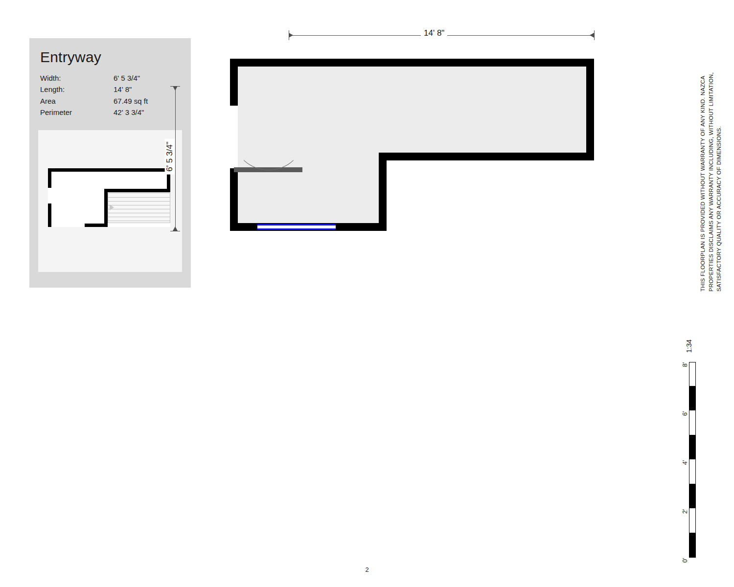Entryway
| Width: | 6' 5 3/4" |
| Length: | 14' 8" |
| Area | 67.49 sq ft |
| Perimeter | 42' 3 3/4" |
14' 8"
6' 5 3/4"
THIS FLOORPLAN IS PROVIDED WITHOUT WARRANTY OF ANY KIND. NAZCA PROPERTIES DISCLAIMS ANY WARRANTY INCLUDING, WITHOUT LIMITATION, SATISFACTORY QUALITY OR ACCURACY OF DIMENSIONS.
0'
2'
4'
6'
8'
1:34
2